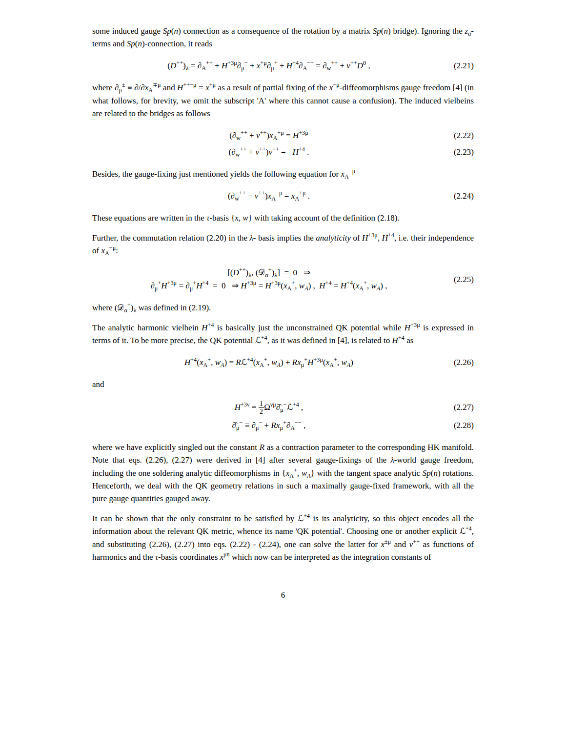some induced gauge Sp(n) connection as a consequence of the rotation by a matrix Sp(n) bridge). Ignoring the za-terms and Sp(n)-connection, it reads
(D++)λ = ∂A++ + H+3μ∂μ− + x+μ∂μ+ + H+4∂A−− = ∂w++ + v++D0 ,
(2.21)
where ∂μ± ≡ ∂/∂xA∓μ and H++−μ = x+μ as a result of partial fixing of the x−μ-diffeomorphisms gauge freedom [4] (in what follows, for brevity, we omit the subscript 'A' where this cannot cause a confusion). The induced vielbeins are related to the bridges as follows
(∂w++ + v++)xA+μ = H+3μ
(2.22)
(∂w++ + v++)v++ = −H+4 .
(2.23)
Besides, the gauge-fixing just mentioned yields the following equation for xA−μ
(∂w++ − v++)xA−μ = xA+μ .
(2.24)
These equations are written in the τ-basis {x, w} with taking account of the definition (2.18).
Further, the commutation relation (2.20) in the λ- basis implies the analyticity of H+3μ, H+4, i.e. their independence of xA−μ:
[(D++)λ, (𝒟α+)λ] = 0 ⇒
∂μ+H+3μ = ∂μ+H+4 = 0 ⇒ H+3μ = H+3μ(xA+, wA) , H+4 = H+4(xA+, wA) ,
(2.25)
where (𝒟α+)λ was defined in (2.19).
The analytic harmonic vielbein H+4 is basically just the unconstrained QK potential while H+3μ is expressed in terms of it. To be more precise, the QK potential ℒ+4, as it was defined in [4], is related to H+4 as
H+4(xA+, wA) = Rℒ+4(xA+, wA) + Rxμ+H+3μ(xA+, wA)
(2.26)
and
H+3ν = 12 Ωνμ∂̂μ−ℒ+4 ,
(2.27)
∂̂μ− ≡ ∂μ− + Rxμ+∂A−− ,
(2.28)
where we have explicitly singled out the constant R as a contraction parameter to the corresponding HK manifold. Note that eqs. (2.26), (2.27) were derived in [4] after several gauge-fixings of the λ-world gauge freedom, including the one soldering analytic diffeomorphisms in {xA+, wA} with the tangent space analytic Sp(n) rotations. Henceforth, we deal with the QK geometry relations in such a maximally gauge-fixed framework, with all the pure gauge quantities gauged away.
It can be shown that the only constraint to be satisfied by ℒ+4 is its analyticity, so this object encodes all the information about the relevant QK metric, whence its name 'QK potential'. Choosing one or another explicit ℒ+4, and substituting (2.26), (2.27) into eqs. (2.22) - (2.24), one can solve the latter for x±μ and v++ as functions of harmonics and the τ-basis coordinates xμn which now can be interpreted as the integration constants of
6